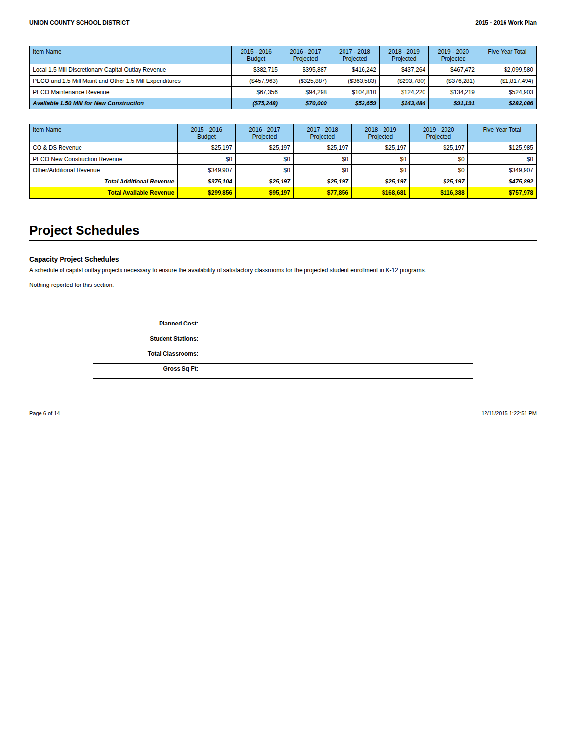UNION COUNTY SCHOOL DISTRICT 2015 - 2016 Work Plan
| Item Name | 2015 - 2016 Budget | 2016 - 2017 Projected | 2017 - 2018 Projected | 2018 - 2019 Projected | 2019 - 2020 Projected | Five Year Total |
| --- | --- | --- | --- | --- | --- | --- |
| Local 1.5 Mill Discretionary Capital Outlay Revenue | $382,715 | $395,887 | $416,242 | $437,264 | $467,472 | $2,099,580 |
| PECO and 1.5 Mill Maint and Other 1.5 Mill Expenditures | ($457,963) | ($325,887) | ($363,583) | ($293,780) | ($376,281) | ($1,817,494) |
| PECO Maintenance Revenue | $67,356 | $94,298 | $104,810 | $124,220 | $134,219 | $524,903 |
| Available 1.50 Mill for New Construction | ($75,248) | $70,000 | $52,659 | $143,484 | $91,191 | $282,086 |
| Item Name | 2015 - 2016 Budget | 2016 - 2017 Projected | 2017 - 2018 Projected | 2018 - 2019 Projected | 2019 - 2020 Projected | Five Year Total |
| --- | --- | --- | --- | --- | --- | --- |
| CO & DS Revenue | $25,197 | $25,197 | $25,197 | $25,197 | $25,197 | $125,985 |
| PECO New Construction Revenue | $0 | $0 | $0 | $0 | $0 | $0 |
| Other/Additional Revenue | $349,907 | $0 | $0 | $0 | $0 | $349,907 |
| Total Additional Revenue | $375,104 | $25,197 | $25,197 | $25,197 | $25,197 | $475,892 |
| Total Available Revenue | $299,856 | $95,197 | $77,856 | $168,681 | $116,388 | $757,978 |
Project Schedules
Capacity Project Schedules
A schedule of capital outlay projects necessary to ensure the availability of satisfactory classrooms for the projected student enrollment in K-12 programs.
Nothing reported for this section.
| Planned Cost: | | | | | |
| Student Stations: | | | | | |
| Total Classrooms: | | | | | |
| Gross Sq Ft: | | | | | |
Page 6 of 14 12/11/2015 1:22:51 PM